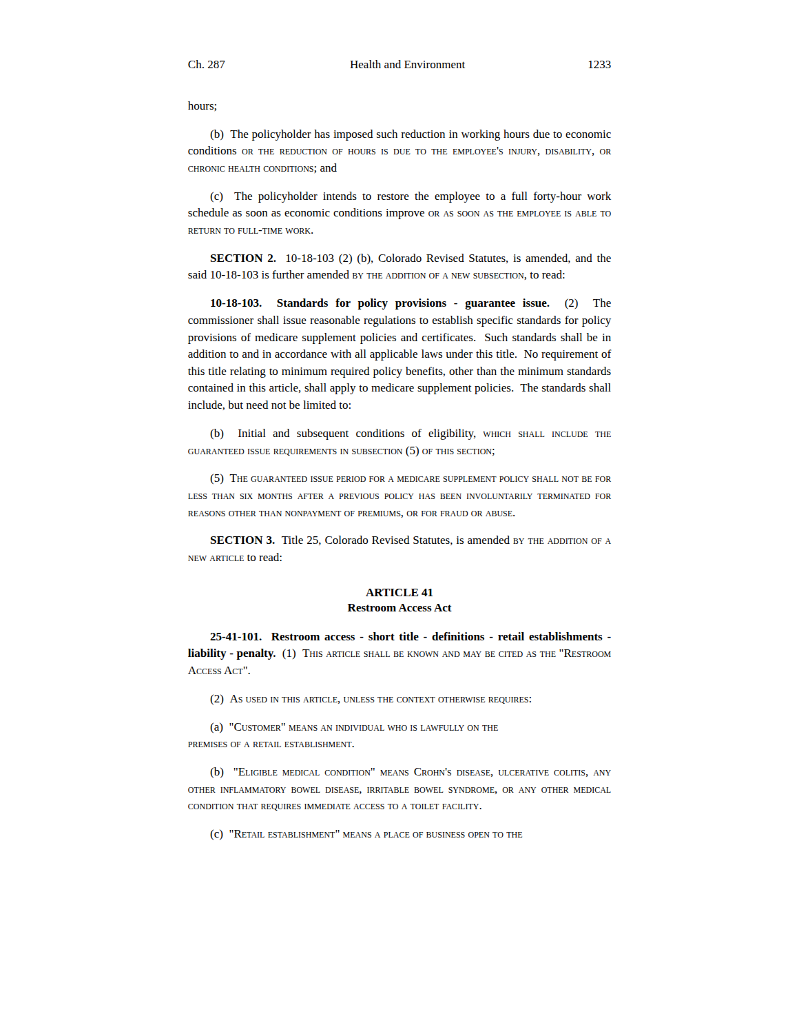Ch. 287
Health and Environment
1233
hours;
(b) The policyholder has imposed such reduction in working hours due to economic conditions or the reduction of hours is due to the employee's injury, disability, or chronic health conditions; and
(c) The policyholder intends to restore the employee to a full forty-hour work schedule as soon as economic conditions improve or as soon as the employee is able to return to full-time work.
SECTION 2. 10-18-103 (2) (b), Colorado Revised Statutes, is amended, and the said 10-18-103 is further amended by the addition of a new subsection, to read:
10-18-103. Standards for policy provisions - guarantee issue. (2) The commissioner shall issue reasonable regulations to establish specific standards for policy provisions of medicare supplement policies and certificates. Such standards shall be in addition to and in accordance with all applicable laws under this title. No requirement of this title relating to minimum required policy benefits, other than the minimum standards contained in this article, shall apply to medicare supplement policies. The standards shall include, but need not be limited to:
(b) Initial and subsequent conditions of eligibility, which shall include the guaranteed issue requirements in subsection (5) of this section;
(5) The guaranteed issue period for a medicare supplement policy shall not be for less than six months after a previous policy has been involuntarily terminated for reasons other than nonpayment of premiums, or for fraud or abuse.
SECTION 3. Title 25, Colorado Revised Statutes, is amended by the addition of a new article to read:
ARTICLE 41Restroom Access Act
25-41-101. Restroom access - short title - definitions - retail establishments - liability - penalty. (1) This article shall be known and may be cited as the "Restroom Access Act".
(2) As used in this article, unless the context otherwise requires:
(a) "Customer" means an individual who is lawfully on the
premises of a retail establishment.
(b) "Eligible medical condition" means Crohn's disease, ulcerative colitis, any other inflammatory bowel disease, irritable bowel syndrome, or any other medical condition that requires immediate access to a toilet facility.
(c) "Retail establishment" means a place of business open to the